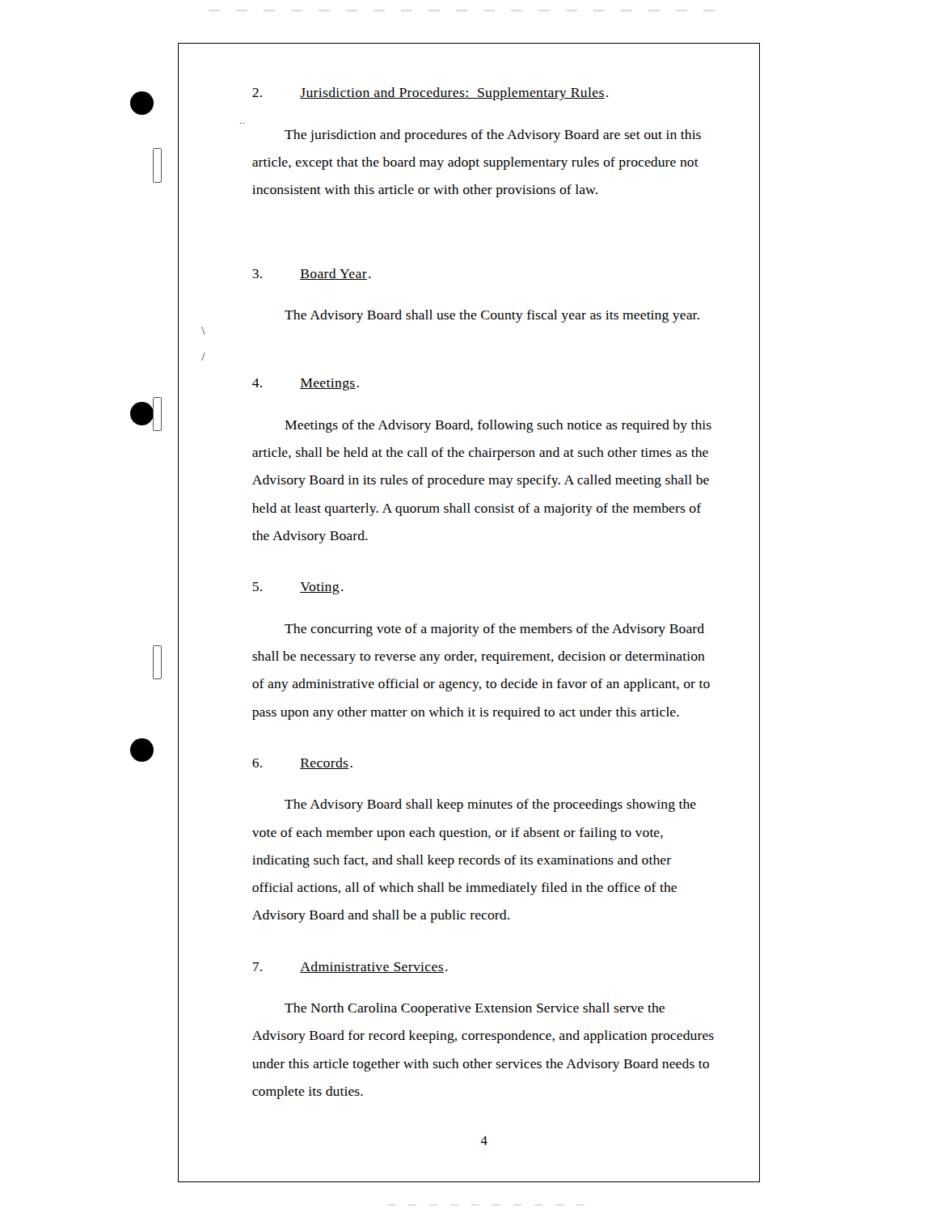··
\
/
2. Jurisdiction and Procedures: Supplementary Rules.
The jurisdiction and procedures of the Advisory Board are set out in this article, except that the board may adopt supplementary rules of procedure not inconsistent with this article or with other provisions of law.
3. Board Year.
The Advisory Board shall use the County fiscal year as its meeting year.
4. Meetings.
Meetings of the Advisory Board, following such notice as required by this article, shall be held at the call of the chairperson and at such other times as the Advisory Board in its rules of procedure may specify. A called meeting shall be held at least quarterly. A quorum shall consist of a majority of the members of the Advisory Board.
5. Voting.
The concurring vote of a majority of the members of the Advisory Board shall be necessary to reverse any order, requirement, decision or determination of any administrative official or agency, to decide in favor of an applicant, or to pass upon any other matter on which it is required to act under this article.
6. Records.
The Advisory Board shall keep minutes of the proceedings showing the vote of each member upon each question, or if absent or failing to vote, indicating such fact, and shall keep records of its examinations and other official actions, all of which shall be immediately filed in the office of the Advisory Board and shall be a public record.
7. Administrative Services.
The North Carolina Cooperative Extension Service shall serve the Advisory Board for record keeping, correspondence, and application procedures under this article together with such other services the Advisory Board needs to complete its duties.
4